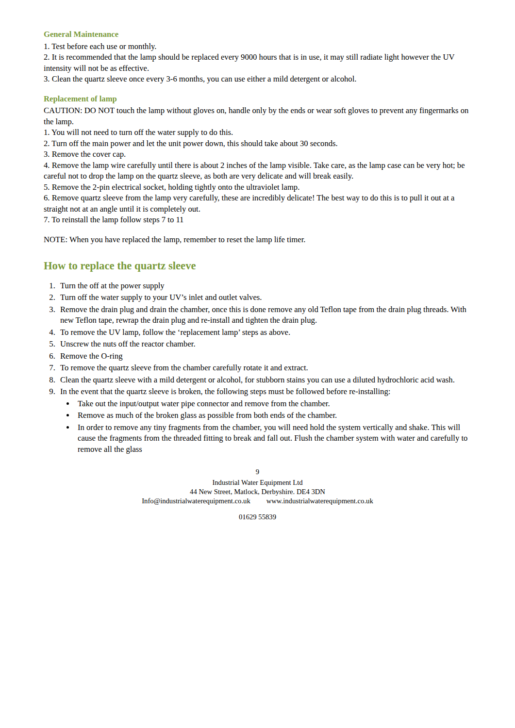General Maintenance
1. Test before each use or monthly.
2. It is recommended that the lamp should be replaced every 9000 hours that is in use, it may still radiate light however the UV intensity will not be as effective.
3. Clean the quartz sleeve once every 3-6 months, you can use either a mild detergent or alcohol.
Replacement of lamp
CAUTION: DO NOT touch the lamp without gloves on, handle only by the ends or wear soft gloves to prevent any fingermarks on the lamp.
1. You will not need to turn off the water supply to do this.
2. Turn off the main power and let the unit power down, this should take about 30 seconds.
3. Remove the cover cap.
4. Remove the lamp wire carefully until there is about 2 inches of the lamp visible. Take care, as the lamp case can be very hot; be careful not to drop the lamp on the quartz sleeve, as both are very delicate and will break easily.
5. Remove the 2-pin electrical socket, holding tightly onto the ultraviolet lamp.
6. Remove quartz sleeve from the lamp very carefully, these are incredibly delicate! The best way to do this is to pull it out at a straight not at an angle until it is completely out.
7. To reinstall the lamp follow steps 7 to 11
NOTE: When you have replaced the lamp, remember to reset the lamp life timer.
How to replace the quartz sleeve
Turn the off at the power supply
Turn off the water supply to your UV’s inlet and outlet valves.
Remove the drain plug and drain the chamber, once this is done remove any old Teflon tape from the drain plug threads. With new Teflon tape, rewrap the drain plug and re-install and tighten the drain plug.
To remove the UV lamp, follow the ‘replacement lamp’ steps as above.
Unscrew the nuts off the reactor chamber.
Remove the O-ring
To remove the quartz sleeve from the chamber carefully rotate it and extract.
Clean the quartz sleeve with a mild detergent or alcohol, for stubborn stains you can use a diluted hydrochloric acid wash.
In the event that the quartz sleeve is broken, the following steps must be followed before re-installing:
Take out the input/output water pipe connector and remove from the chamber.
Remove as much of the broken glass as possible from both ends of the chamber.
In order to remove any tiny fragments from the chamber, you will need hold the system vertically and shake. This will cause the fragments from the threaded fitting to break and fall out. Flush the chamber system with water and carefully to remove all the glass
9
Industrial Water Equipment Ltd
44 New Street, Matlock, Derbyshire. DE4 3DN
Info@industrialwaterequipment.co.uk www.industrialwaterequipment.co.uk
01629 55839